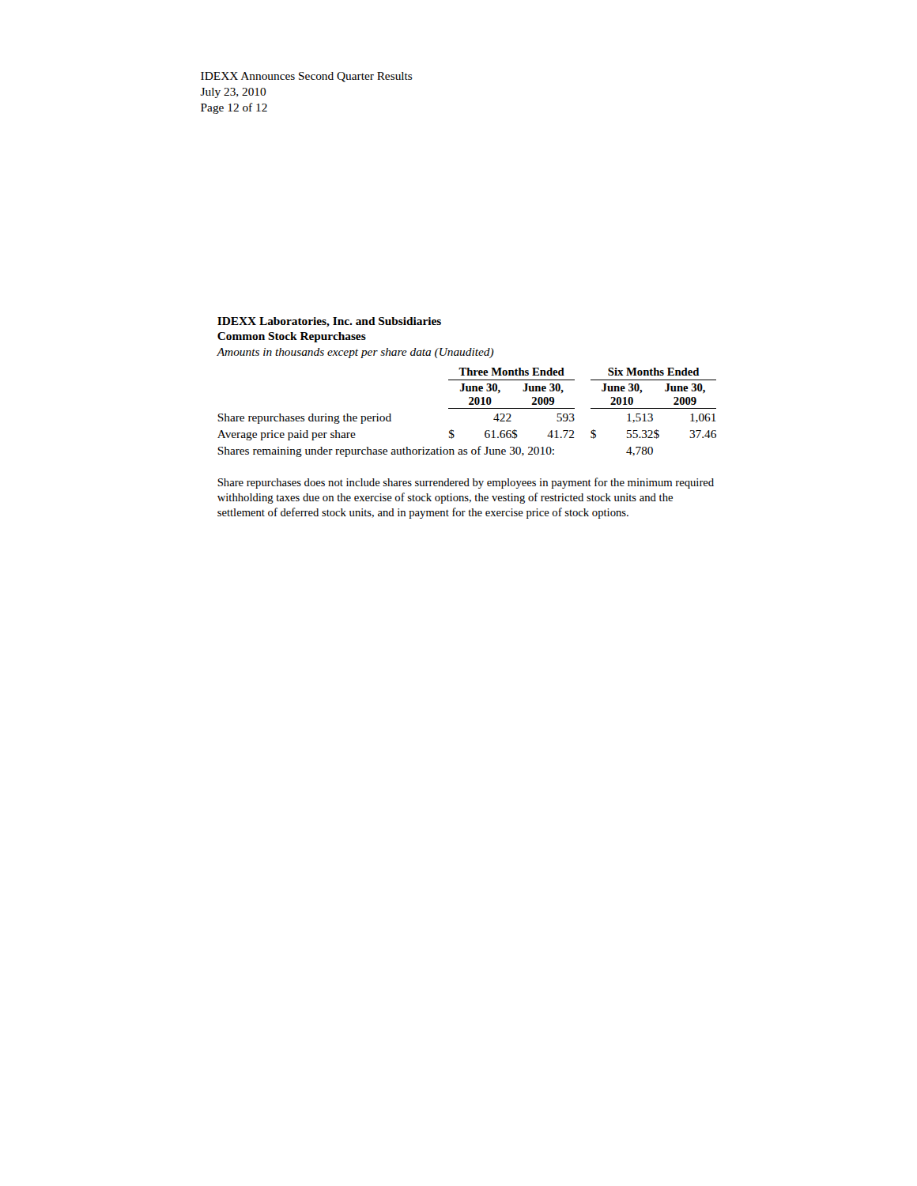IDEXX Announces Second Quarter Results
July 23, 2010
Page 12 of 12
IDEXX Laboratories, Inc. and Subsidiaries
Common Stock Repurchases
Amounts in thousands except per share data (Unaudited)
| | Three Months Ended | | Six Months Ended |
| | June 30, 2010 | June 30, 2009 | | June 30, 2010 | June 30, 2009 |
| Share repurchases during the period | | 422 | | 593 | | | 1,513 | | 1,061 |
| Average price paid per share | $ | 61.66 | $ | 41.72 | | $ | 55.32 | $ | 37.46 |
| Shares remaining under repurchase authorization as of June 30, 2010: | | | 4,780 | | |
Share repurchases does not include shares surrendered by employees in payment for the minimum required withholding taxes due on the exercise of stock options, the vesting of restricted stock units and the settlement of deferred stock units, and in payment for the exercise price of stock options.